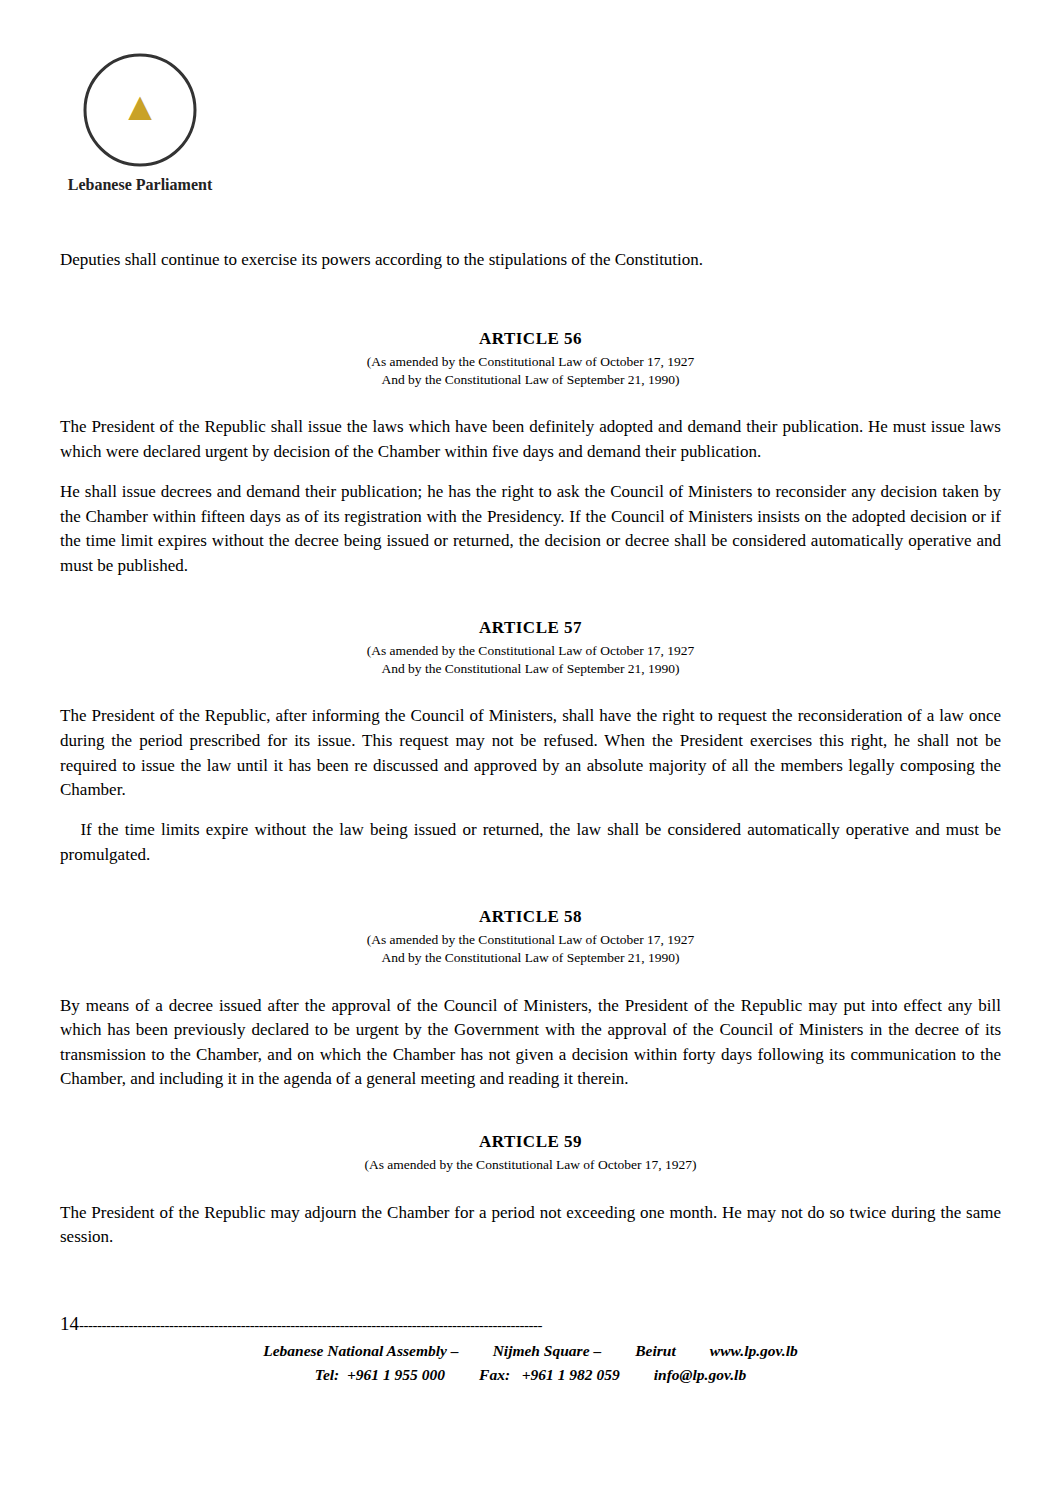Deputies shall continue to exercise its powers according to the stipulations of the Constitution.
ARTICLE 56
(As amended by the Constitutional Law of October 17, 1927
And by the Constitutional Law of September 21, 1990)
The President of the Republic shall issue the laws which have been definitely adopted and demand their publication. He must issue laws which were declared urgent by decision of the Chamber within five days and demand their publication.
He shall issue decrees and demand their publication; he has the right to ask the Council of Ministers to reconsider any decision taken by the Chamber within fifteen days as of its registration with the Presidency. If the Council of Ministers insists on the adopted decision or if the time limit expires without the decree being issued or returned, the decision or decree shall be considered automatically operative and must be published.
ARTICLE 57
(As amended by the Constitutional Law of October 17, 1927
And by the Constitutional Law of September 21, 1990)
The President of the Republic, after informing the Council of Ministers, shall have the right to request the reconsideration of a law once during the period prescribed for its issue. This request may not be refused. When the President exercises this right, he shall not be required to issue the law until it has been re discussed and approved by an absolute majority of all the members legally composing the Chamber.
If the time limits expire without the law being issued or returned, the law shall be considered automatically operative and must be promulgated.
ARTICLE 58
(As amended by the Constitutional Law of October 17, 1927
And by the Constitutional Law of September 21, 1990)
By means of a decree issued after the approval of the Council of Ministers, the President of the Republic may put into effect any bill which has been previously declared to be urgent by the Government with the approval of the Council of Ministers in the decree of its transmission to the Chamber, and on which the Chamber has not given a decision within forty days following its communication to the Chamber, and including it in the agenda of a general meeting and reading it therein.
ARTICLE 59
(As amended by the Constitutional Law of October 17, 1927)
The President of the Republic may adjourn the Chamber for a period not exceeding one month. He may not do so twice during the same session.
14-------------------------------------------------------------------------------------------------------
Lebanese National Assembly – Nijmeh Square – Beirut www.lp.gov.lb
Tel: +961 1 955 000 Fax: +961 1 982 059 info@lp.gov.lb